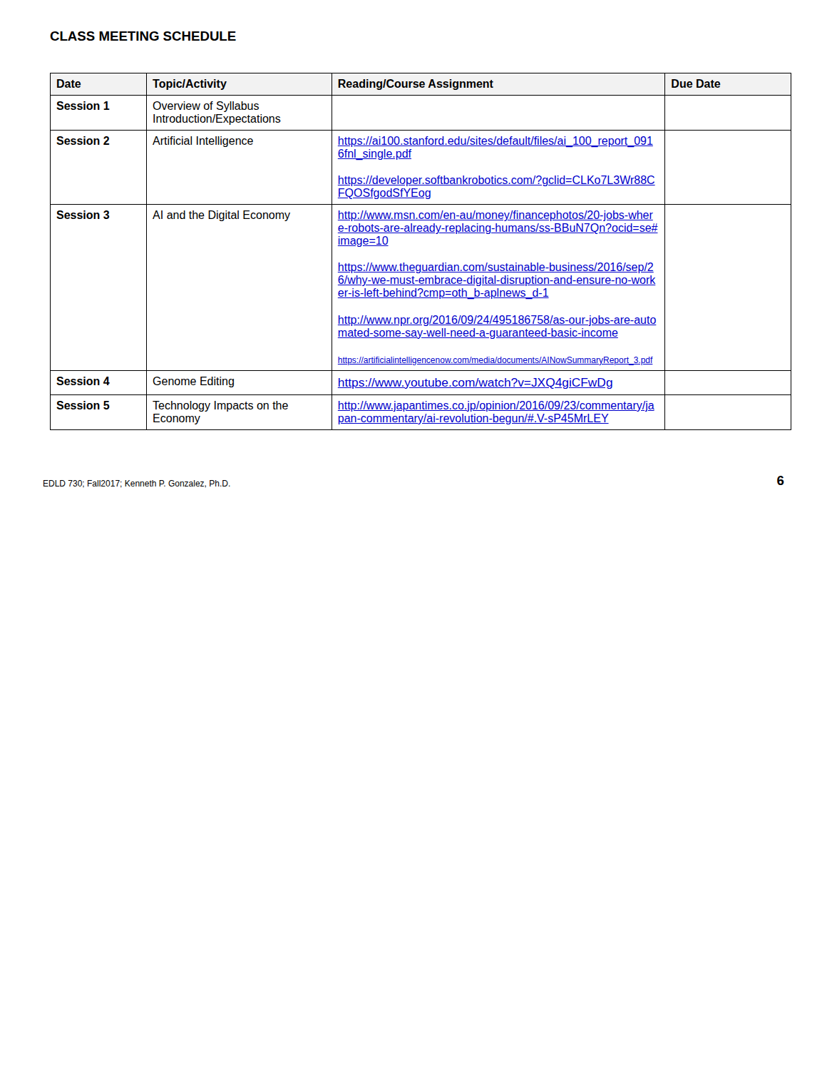CLASS MEETING SCHEDULE
| Date | Topic/Activity | Reading/Course Assignment | Due Date |
| --- | --- | --- | --- |
| Session 1 | Overview of Syllabus Introduction/Expectations | | |
| Session 2 | Artificial Intelligence | https://ai100.stanford.edu/sites/default/files/ai_100_report_0916fnl_single.pdf https://developer.softbankrobotics.com/?gclid=CLKo7L3Wr88CFQOSfgodSfYEog | |
| Session 3 | AI and the Digital Economy | http://www.msn.com/en-au/money/financephotos/20-jobs-where-robots-are-already-replacing-humans/ss-BBuN7Qn?ocid=se#image=10 https://www.theguardian.com/sustainable-business/2016/sep/26/why-we-must-embrace-digital-disruption-and-ensure-no-worker-is-left-behind?cmp=oth_b-aplnews_d-1 http://www.npr.org/2016/09/24/495186758/as-our-jobs-are-automated-some-say-well-need-a-guaranteed-basic-income https://artificialintelligencenow.com/media/documents/AINowSummaryReport_3.pdf | |
| Session 4 | Genome Editing | https://www.youtube.com/watch?v=JXQ4giCFwDg | |
| Session 5 | Technology Impacts on the Economy | http://www.japantimes.co.jp/opinion/2016/09/23/commentary/japan-commentary/ai-revolution-begun/#.V-sP45MrLEY | |
EDLD 730; Fall2017; Kenneth P. Gonzalez, Ph.D. 6